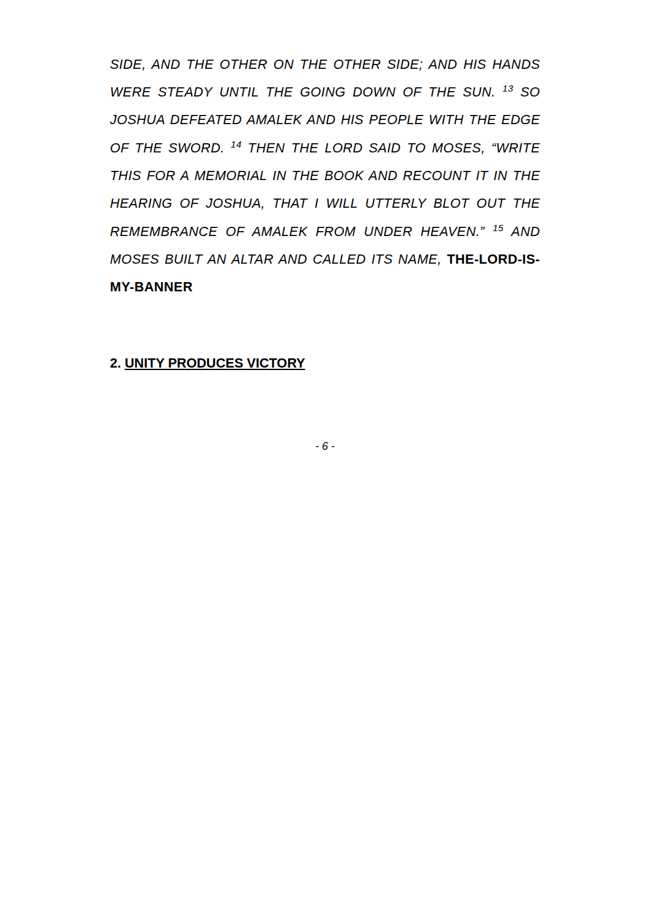SIDE, AND THE OTHER ON THE OTHER SIDE; AND HIS HANDS WERE STEADY UNTIL THE GOING DOWN OF THE SUN. 13 SO JOSHUA DEFEATED AMALEK AND HIS PEOPLE WITH THE EDGE OF THE SWORD. 14 THEN THE LORD SAID TO MOSES, “WRITE THIS FOR A MEMORIAL IN THE BOOK AND RECOUNT IT IN THE HEARING OF JOSHUA, THAT I WILL UTTERLY BLOT OUT THE REMEMBRANCE OF AMALEK FROM UNDER HEAVEN.” 15 AND MOSES BUILT AN ALTAR AND CALLED ITS NAME, THE-LORD-IS-MY-BANNER
2. UNITY PRODUCES VICTORY
- 6 -